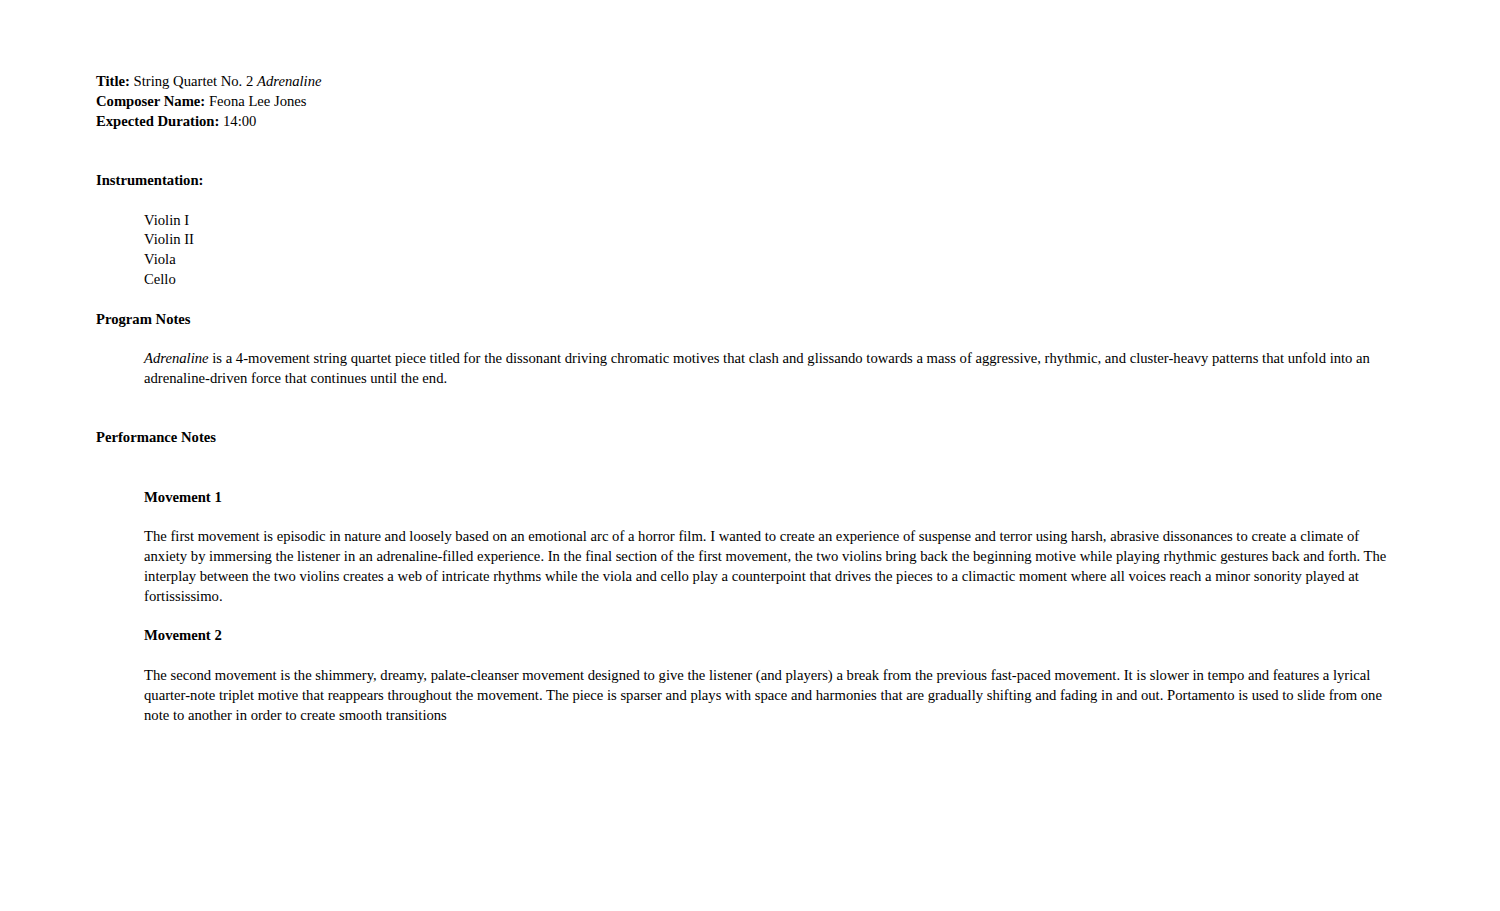Title: String Quartet No. 2 Adrenaline
Composer Name: Feona Lee Jones
Expected Duration: 14:00
Instrumentation:
Violin I
Violin II
Viola
Cello
Program Notes
Adrenaline is a 4-movement string quartet piece titled for the dissonant driving chromatic motives that clash and glissando towards a mass of aggressive, rhythmic, and cluster-heavy patterns that unfold into an adrenaline-driven force that continues until the end.
Performance Notes
Movement 1
The first movement is episodic in nature and loosely based on an emotional arc of a horror film. I wanted to create an experience of suspense and terror using harsh, abrasive dissonances to create a climate of anxiety by immersing the listener in an adrenaline-filled experience. In the final section of the first movement, the two violins bring back the beginning motive while playing rhythmic gestures back and forth. The interplay between the two violins creates a web of intricate rhythms while the viola and cello play a counterpoint that drives the pieces to a climactic moment where all voices reach a minor sonority played at fortississimo.
Movement 2
The second movement is the shimmery, dreamy, palate-cleanser movement designed to give the listener (and players) a break from the previous fast-paced movement. It is slower in tempo and features a lyrical quarter-note triplet motive that reappears throughout the movement. The piece is sparser and plays with space and harmonies that are gradually shifting and fading in and out. Portamento is used to slide from one note to another in order to create smooth transitions